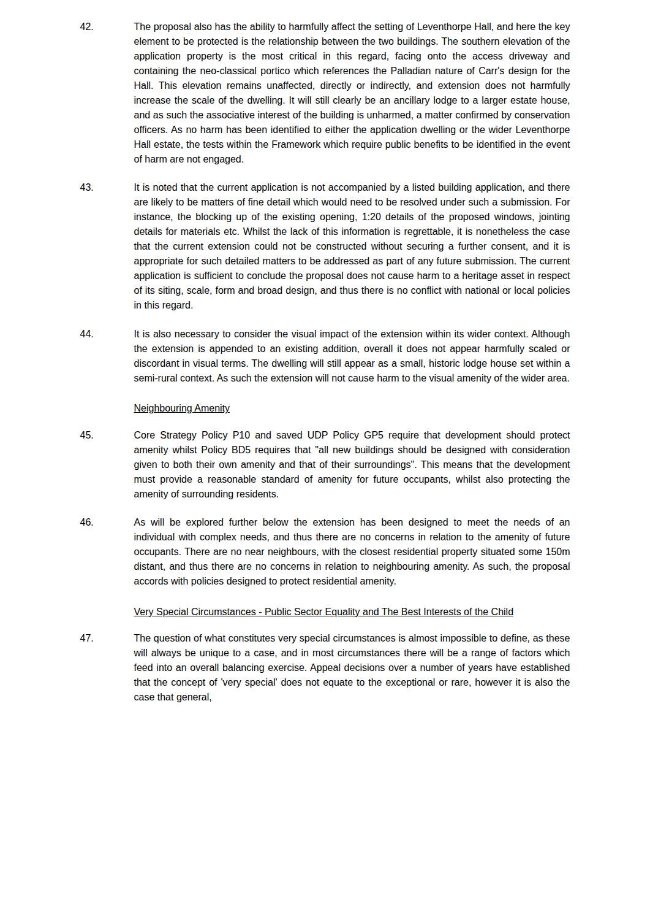42.
The proposal also has the ability to harmfully affect the setting of Leventhorpe Hall, and here the key element to be protected is the relationship between the two buildings. The southern elevation of the application property is the most critical in this regard, facing onto the access driveway and containing the neo-classical portico which references the Palladian nature of Carr's design for the Hall. This elevation remains unaffected, directly or indirectly, and extension does not harmfully increase the scale of the dwelling. It will still clearly be an ancillary lodge to a larger estate house, and as such the associative interest of the building is unharmed, a matter confirmed by conservation officers. As no harm has been identified to either the application dwelling or the wider Leventhorpe Hall estate, the tests within the Framework which require public benefits to be identified in the event of harm are not engaged.
43.
It is noted that the current application is not accompanied by a listed building application, and there are likely to be matters of fine detail which would need to be resolved under such a submission. For instance, the blocking up of the existing opening, 1:20 details of the proposed windows, jointing details for materials etc. Whilst the lack of this information is regrettable, it is nonetheless the case that the current extension could not be constructed without securing a further consent, and it is appropriate for such detailed matters to be addressed as part of any future submission. The current application is sufficient to conclude the proposal does not cause harm to a heritage asset in respect of its siting, scale, form and broad design, and thus there is no conflict with national or local policies in this regard.
44.
It is also necessary to consider the visual impact of the extension within its wider context. Although the extension is appended to an existing addition, overall it does not appear harmfully scaled or discordant in visual terms. The dwelling will still appear as a small, historic lodge house set within a semi-rural context. As such the extension will not cause harm to the visual amenity of the wider area.
Neighbouring Amenity
45.
Core Strategy Policy P10 and saved UDP Policy GP5 require that development should protect amenity whilst Policy BD5 requires that "all new buildings should be designed with consideration given to both their own amenity and that of their surroundings". This means that the development must provide a reasonable standard of amenity for future occupants, whilst also protecting the amenity of surrounding residents.
46.
As will be explored further below the extension has been designed to meet the needs of an individual with complex needs, and thus there are no concerns in relation to the amenity of future occupants. There are no near neighbours, with the closest residential property situated some 150m distant, and thus there are no concerns in relation to neighbouring amenity. As such, the proposal accords with policies designed to protect residential amenity.
Very Special Circumstances - Public Sector Equality and The Best Interests of the Child
47.
The question of what constitutes very special circumstances is almost impossible to define, as these will always be unique to a case, and in most circumstances there will be a range of factors which feed into an overall balancing exercise. Appeal decisions over a number of years have established that the concept of 'very special' does not equate to the exceptional or rare, however it is also the case that general,